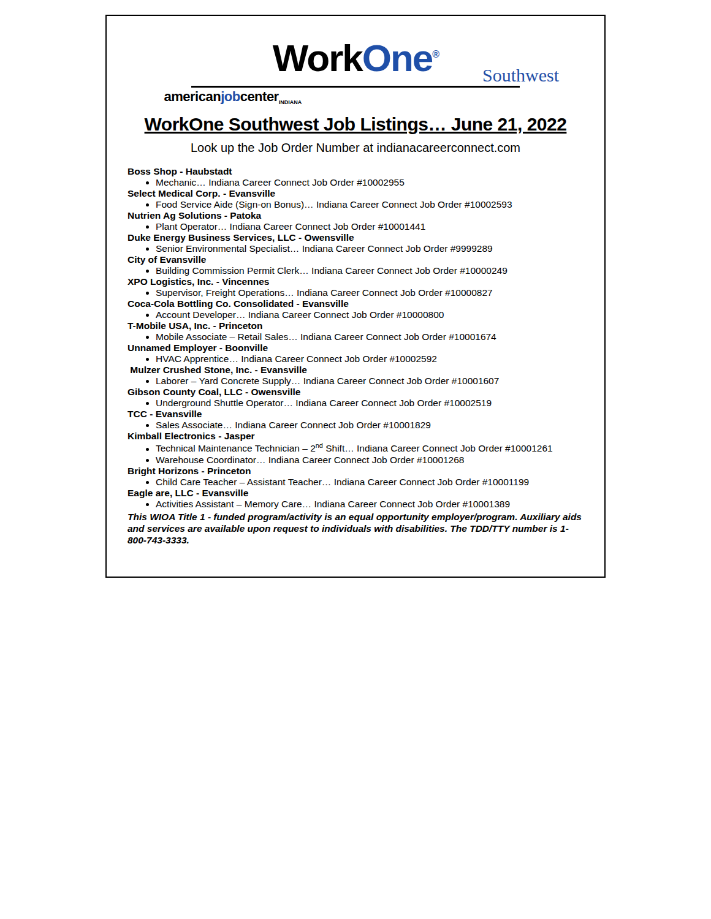Work One®
Southwest
american job center INDIANA
WorkOne Southwest Job Listings… June 21, 2022
Look up the Job Order Number at indianacareerconnect.com
Boss Shop - Haubstadt
Mechanic… Indiana Career Connect Job Order #10002955
Select Medical Corp. - Evansville
Food Service Aide (Sign-on Bonus)… Indiana Career Connect Job Order #10002593
Nutrien Ag Solutions - Patoka
Plant Operator… Indiana Career Connect Job Order #10001441
Duke Energy Business Services, LLC - Owensville
Senior Environmental Specialist… Indiana Career Connect Job Order #9999289
City of Evansville
Building Commission Permit Clerk… Indiana Career Connect Job Order #10000249
XPO Logistics, Inc. - Vincennes
Supervisor, Freight Operations… Indiana Career Connect Job Order #10000827
Coca-Cola Bottling Co. Consolidated - Evansville
Account Developer… Indiana Career Connect Job Order #10000800
T-Mobile USA, Inc. - Princeton
Mobile Associate – Retail Sales… Indiana Career Connect Job Order #10001674
Unnamed Employer - Boonville
HVAC Apprentice… Indiana Career Connect Job Order #10002592
Mulzer Crushed Stone, Inc. - Evansville
Laborer – Yard Concrete Supply… Indiana Career Connect Job Order #10001607
Gibson County Coal, LLC - Owensville
Underground Shuttle Operator… Indiana Career Connect Job Order #10002519
TCC - Evansville
Sales Associate… Indiana Career Connect Job Order #10001829
Kimball Electronics - Jasper
Technical Maintenance Technician – 2nd Shift… Indiana Career Connect Job Order #10001261
Warehouse Coordinator… Indiana Career Connect Job Order #10001268
Bright Horizons - Princeton
Child Care Teacher – Assistant Teacher… Indiana Career Connect Job Order #10001199
Eagle are, LLC - Evansville
Activities Assistant – Memory Care… Indiana Career Connect Job Order #10001389
This WIOA Title 1 - funded program/activity is an equal opportunity employer/program. Auxiliary aids and services are available upon request to individuals with disabilities. The TDD/TTY number is 1-800-743-3333.